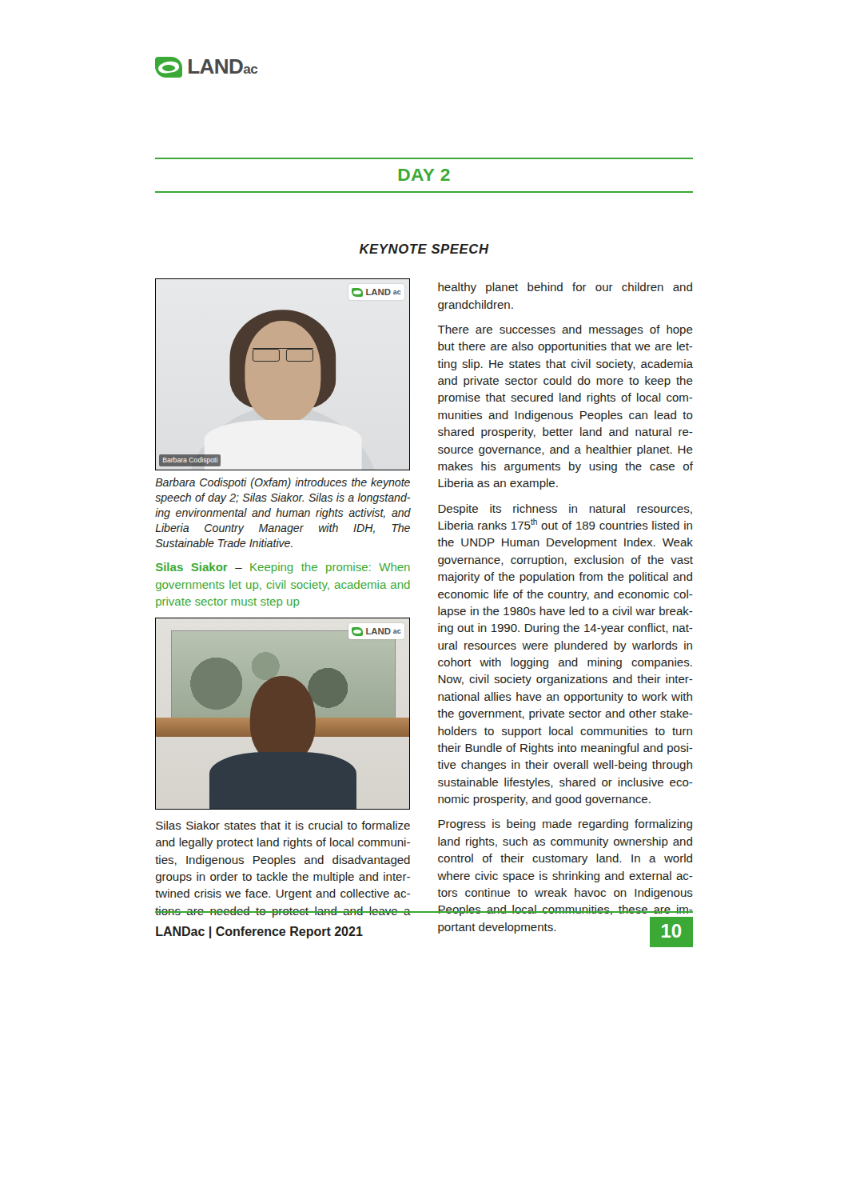LANDac
DAY 2
KEYNOTE SPEECH
LANDac
Barbara Codispoti
Barbara Codispoti (Oxfam) introduces the keynote speech of day 2; Silas Siakor. Silas is a longstanding environmental and human rights activist, and Liberia Country Manager with IDH, The Sustainable Trade Initiative.
Silas Siakor – Keeping the promise: When governments let up, civil society, academia and private sector must step up
LANDac
Silas Siakor states that it is crucial to formalize and legally protect land rights of local communities, Indigenous Peoples and disadvantaged groups in order to tackle the multiple and intertwined crisis we face. Urgent and collective actions are needed to protect land and leave a healthy planet behind for our children and grandchildren.
There are successes and messages of hope but there are also opportunities that we are letting slip. He states that civil society, academia and private sector could do more to keep the promise that secured land rights of local communities and Indigenous Peoples can lead to shared prosperity, better land and natural resource governance, and a healthier planet. He makes his arguments by using the case of Liberia as an example.
Despite its richness in natural resources, Liberia ranks 175th out of 189 countries listed in the UNDP Human Development Index. Weak governance, corruption, exclusion of the vast majority of the population from the political and economic life of the country, and economic collapse in the 1980s have led to a civil war breaking out in 1990. During the 14-year conflict, natural resources were plundered by warlords in cohort with logging and mining companies. Now, civil society organizations and their international allies have an opportunity to work with the government, private sector and other stakeholders to support local communities to turn their Bundle of Rights into meaningful and positive changes in their overall well-being through sustainable lifestyles, shared or inclusive economic prosperity, and good governance.
Progress is being made regarding formalizing land rights, such as community ownership and control of their customary land. In a world where civic space is shrinking and external actors continue to wreak havoc on Indigenous Peoples and local communities, these are important developments.
LANDac | Conference Report 2021
10